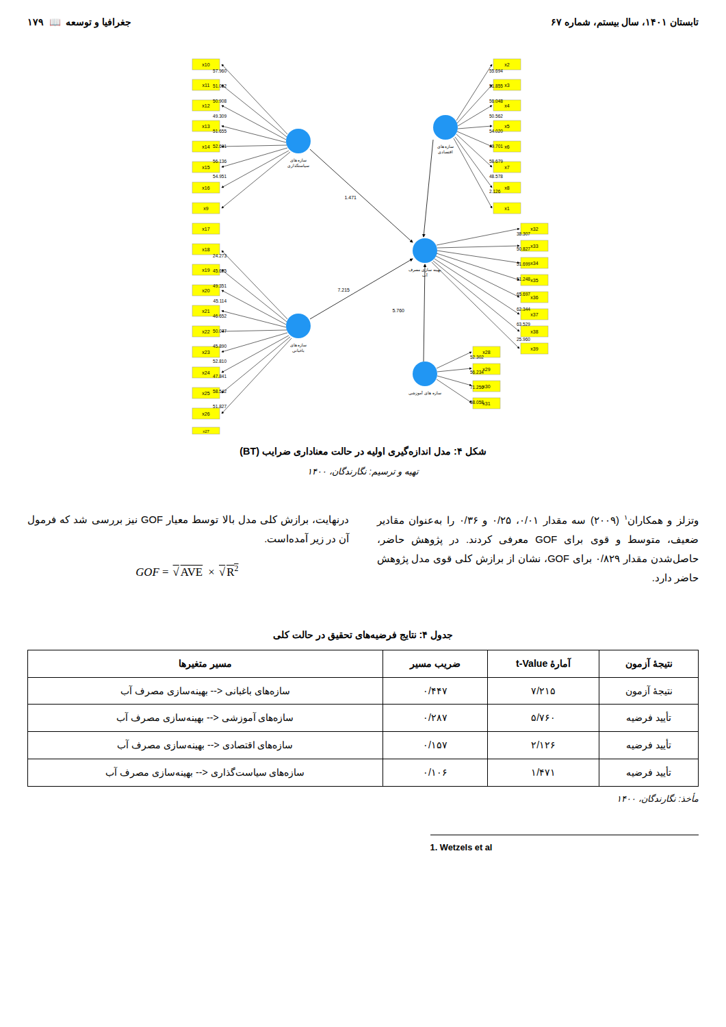تابستان ۱۴۰۱، سال بیستم، شماره ۶۷
جغرافیا و توسعه 📖 ۱۷۹
x2 x3 x4 x5 x6 x7 x8 x1 سازه های اقتصادی 55.694 51.855 56.048 50.562 54.020 49.701 58.679 48.578 2.126 x10 x11 x12 x13 x14 x15 x16 x9 x17 سازه های سیاستگذاری 57.960 51.062 50.908 49.309 51.655 52.691 56.136 54.951 x18 x19 x20 x21 x22 x23 x24 x25 x26 x27 سازه های باغبانی 24.273 45.625 49.351 45.114 46.652 50.077 45.890 52.810 47.841 58.542 51.827 سازه های آموزشی x28 x29 x30 x31 52.302 56.234 71.256 58.058 بهینه سازی مصرف آب x32 x33 x34 x35 x36 x37 x38 x39 38.307 50.827 51.699 51.248 65.697 62.344 63.529 25.960 1.471 7.215 5.760
شکل ۴: مدل اندازه‌گیری اولیه در حالت معناداری ضرایب (BT)
تهیه و ترسیم: نگارندگان، ۱۴۰۰
وتزلز و همکاران۱ (۲۰۰۹) سه مقدار ۰/۰۱، ۰/۲۵ و ۰/۳۶ را به‌عنوان مقادیر ضعیف، متوسط و قوی برای GOF معرفی کردند. در پژوهش حاضر، حاصل‌شدن مقدار ۰/۸۲۹ برای GOF، نشان از برازش کلی قوی مدل پژوهش حاضر دارد.
درنهایت، برازش کلی مدل بالا توسط معیار GOF نیز بررسی شد که فرمول آن در زیر آمده‌است.
GOF = √AVE × √R2
جدول ۴: نتایج فرضیه‌های تحقیق در حالت کلی
| نتیجۀ آزمون | آمارۀ t-Value | ضریب مسیر | مسیر متغیرها |
| --- | --- | --- | --- |
| نتیجۀ آزمون | ۷/۲۱۵ | ۰/۴۴۷ | سازه‌های باغبانی <-- بهینه‌سازی مصرف آب |
| تأیید فرضیه | ۵/۷۶۰ | ۰/۲۸۷ | سازه‌های آموزشی <-- بهینه‌سازی مصرف آب |
| تأیید فرضیه | ۲/۱۲۶ | ۰/۱۵۷ | سازه‌های اقتصادی <-- بهینه‌سازی مصرف آب |
| تأیید فرضیه | ۱/۴۷۱ | ۰/۱۰۶ | سازه‌های سیاست‌گذاری <-- بهینه‌سازی مصرف آب |
مأخذ: نگارندگان، ۱۴۰۰
1. Wetzels et al